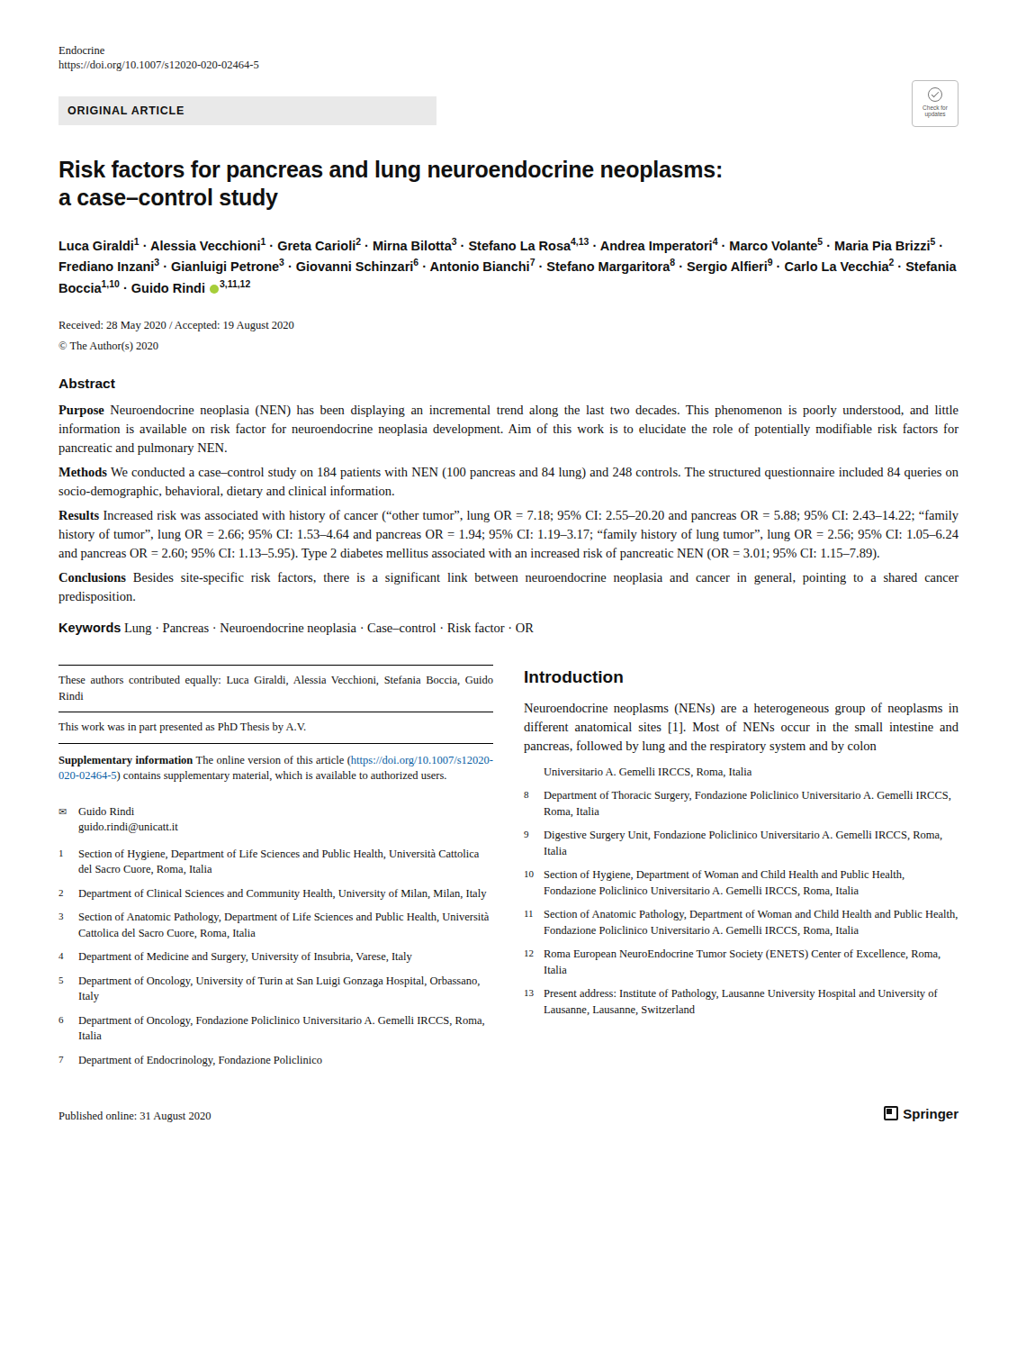Endocrine
https://doi.org/10.1007/s12020-020-02464-5
Original Article
Check for
updates
Risk factors for pancreas and lung neuroendocrine neoplasms:
a case–control study
Luca Giraldi1 · Alessia Vecchioni1 · Greta Carioli2 · Mirna Bilotta3 · Stefano La Rosa4,13 · Andrea Imperatori4 · Marco Volante5 · Maria Pia Brizzi5 · Frediano Inzani3 · Gianluigi Petrone3 · Giovanni Schinzari6 · Antonio Bianchi7 · Stefano Margaritora8 · Sergio Alfieri9 · Carlo La Vecchia2 · Stefania Boccia1,10 · Guido Rindi 3,11,12
Received: 28 May 2020 / Accepted: 19 August 2020
© The Author(s) 2020
Abstract
Purpose Neuroendocrine neoplasia (NEN) has been displaying an incremental trend along the last two decades. This phenomenon is poorly understood, and little information is available on risk factor for neuroendocrine neoplasia development. Aim of this work is to elucidate the role of potentially modifiable risk factors for pancreatic and pulmonary NEN.
Methods We conducted a case–control study on 184 patients with NEN (100 pancreas and 84 lung) and 248 controls. The structured questionnaire included 84 queries on socio-demographic, behavioral, dietary and clinical information.
Results Increased risk was associated with history of cancer (“other tumor”, lung OR = 7.18; 95% CI: 2.55–20.20 and pancreas OR = 5.88; 95% CI: 2.43–14.22; “family history of tumor”, lung OR = 2.66; 95% CI: 1.53–4.64 and pancreas OR = 1.94; 95% CI: 1.19–3.17; “family history of lung tumor”, lung OR = 2.56; 95% CI: 1.05–6.24 and pancreas OR = 2.60; 95% CI: 1.13–5.95). Type 2 diabetes mellitus associated with an increased risk of pancreatic NEN (OR = 3.01; 95% CI: 1.15–7.89).
Conclusions Besides site-specific risk factors, there is a significant link between neuroendocrine neoplasia and cancer in general, pointing to a shared cancer predisposition.
Keywords Lung · Pancreas · Neuroendocrine neoplasia · Case–control · Risk factor · OR
These authors contributed equally: Luca Giraldi, Alessia Vecchioni, Stefania Boccia, Guido Rindi
This work was in part presented as PhD Thesis by A.V.
Supplementary information The online version of this article (https://doi.org/10.1007/s12020-020-02464-5) contains supplementary material, which is available to authorized users.
✉
Guido Rindi
guido.rindi@unicatt.it
1 Section of Hygiene, Department of Life Sciences and Public Health, Università Cattolica del Sacro Cuore, Roma, Italia
2 Department of Clinical Sciences and Community Health, University of Milan, Milan, Italy
3 Section of Anatomic Pathology, Department of Life Sciences and Public Health, Università Cattolica del Sacro Cuore, Roma, Italia
4 Department of Medicine and Surgery, University of Insubria, Varese, Italy
5 Department of Oncology, University of Turin at San Luigi Gonzaga Hospital, Orbassano, Italy
6 Department of Oncology, Fondazione Policlinico Universitario A. Gemelli IRCCS, Roma, Italia
7 Department of Endocrinology, Fondazione Policlinico
Introduction
Neuroendocrine neoplasms (NENs) are a heterogeneous group of neoplasms in different anatomical sites [1]. Most of NENs occur in the small intestine and pancreas, followed by lung and the respiratory system and by colon
7 Universitario A. Gemelli IRCCS, Roma, Italia
8 Department of Thoracic Surgery, Fondazione Policlinico Universitario A. Gemelli IRCCS, Roma, Italia
9 Digestive Surgery Unit, Fondazione Policlinico Universitario A. Gemelli IRCCS, Roma, Italia
10 Section of Hygiene, Department of Woman and Child Health and Public Health, Fondazione Policlinico Universitario A. Gemelli IRCCS, Roma, Italia
11 Section of Anatomic Pathology, Department of Woman and Child Health and Public Health, Fondazione Policlinico Universitario A. Gemelli IRCCS, Roma, Italia
12 Roma European NeuroEndocrine Tumor Society (ENETS) Center of Excellence, Roma, Italia
13 Present address: Institute of Pathology, Lausanne University Hospital and University of Lausanne, Lausanne, Switzerland
Published online: 31 August 2020
Springer